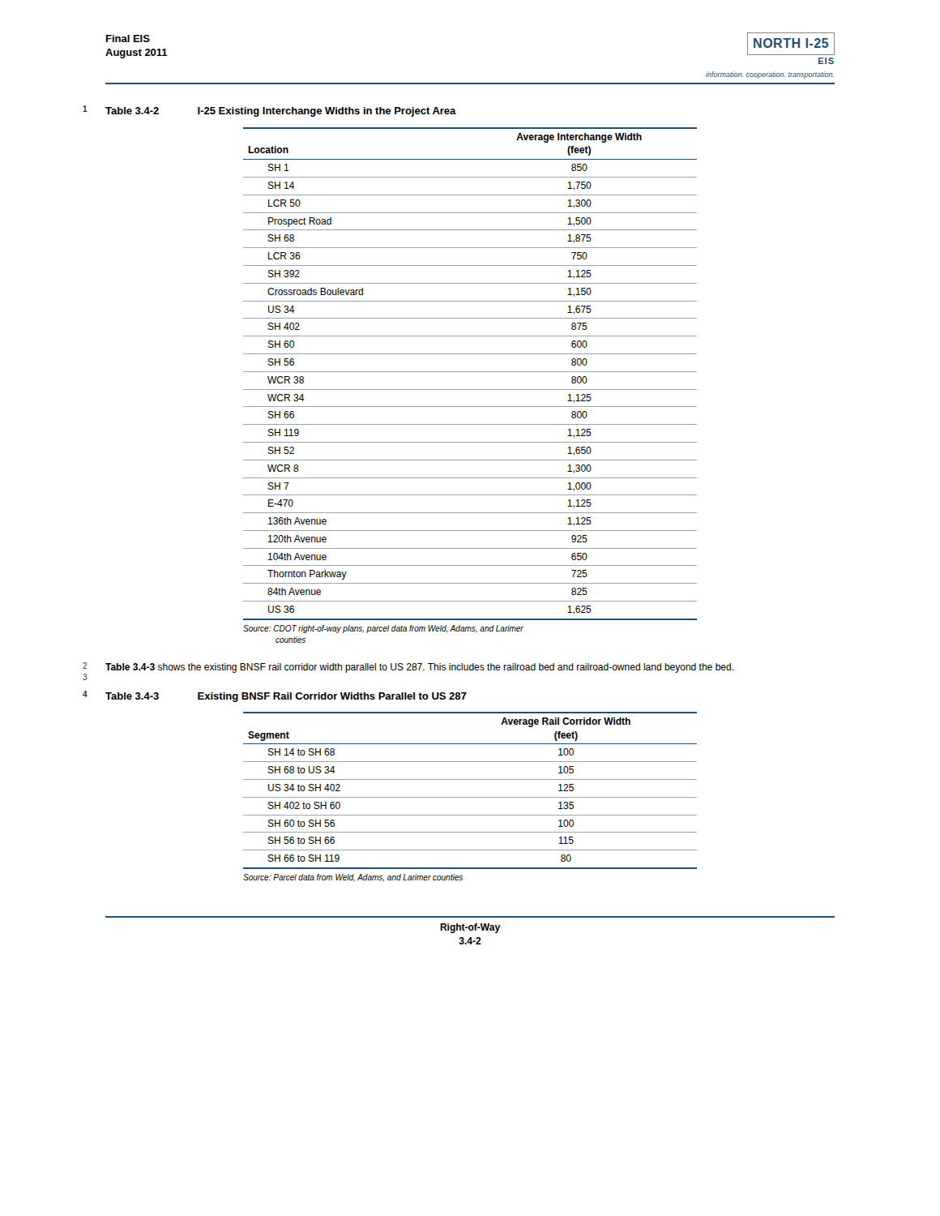Final EIS
August 2011
NORTH I-25
EIS
information. cooperation. transportation.
1 Table 3.4-2 I-25 Existing Interchange Widths in the Project Area
| Location | Average Interchange Width (feet) |
| --- | --- |
| SH 1 | 850 |
| SH 14 | 1,750 |
| LCR 50 | 1,300 |
| Prospect Road | 1,500 |
| SH 68 | 1,875 |
| LCR 36 | 750 |
| SH 392 | 1,125 |
| Crossroads Boulevard | 1,150 |
| US 34 | 1,675 |
| SH 402 | 875 |
| SH 60 | 600 |
| SH 56 | 800 |
| WCR 38 | 800 |
| WCR 34 | 1,125 |
| SH 66 | 800 |
| SH 119 | 1,125 |
| SH 52 | 1,650 |
| WCR 8 | 1,300 |
| SH 7 | 1,000 |
| E-470 | 1,125 |
| 136th Avenue | 1,125 |
| 120th Avenue | 925 |
| 104th Avenue | 650 |
| Thornton Parkway | 725 |
| 84th Avenue | 825 |
| US 36 | 1,625 |
Source: CDOT right-of-way plans, parcel data from Weld, Adams, and Larimer counties
2
3 Table 3.4-3 shows the existing BNSF rail corridor width parallel to US 287. This includes the railroad bed and railroad-owned land beyond the bed.
4 Table 3.4-3 Existing BNSF Rail Corridor Widths Parallel to US 287
| Segment | Average Rail Corridor Width (feet) |
| --- | --- |
| SH 14 to SH 68 | 100 |
| SH 68 to US 34 | 105 |
| US 34 to SH 402 | 125 |
| SH 402 to SH 60 | 135 |
| SH 60 to SH 56 | 100 |
| SH 56 to SH 66 | 115 |
| SH 66 to SH 119 | 80 |
Source: Parcel data from Weld, Adams, and Larimer counties
Right-of-Way
3.4-2